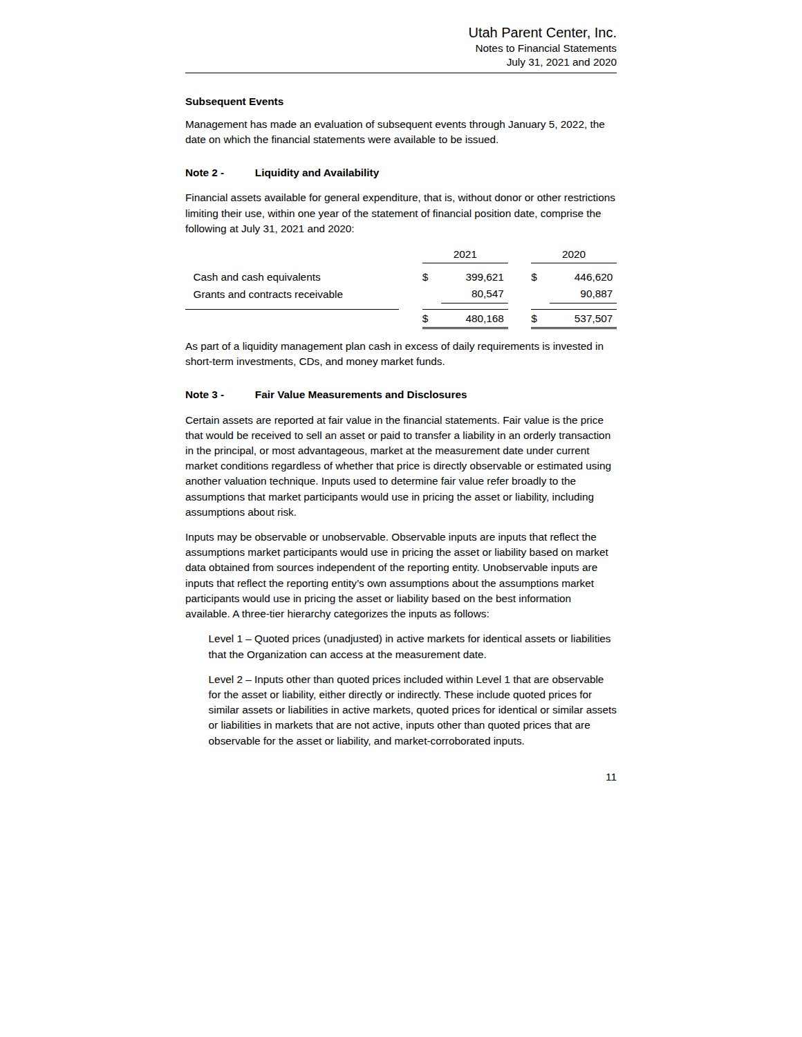Utah Parent Center, Inc.
Notes to Financial Statements
July 31, 2021 and 2020
Subsequent Events
Management has made an evaluation of subsequent events through January 5, 2022, the date on which the financial statements were available to be issued.
Note 2 - Liquidity and Availability
Financial assets available for general expenditure, that is, without donor or other restrictions limiting their use, within one year of the statement of financial position date, comprise the following at July 31, 2021 and 2020:
| | | 2021 | | 2020 |
| --- | --- | --- | --- | --- |
| Cash and cash equivalents | | $ | 399,621 | | $ | 446,620 |
| Grants and contracts receivable | | | 80,547 | | | 90,887 |
| | | $ | 480,168 | | $ | 537,507 |
As part of a liquidity management plan cash in excess of daily requirements is invested in short-term investments, CDs, and money market funds.
Note 3 - Fair Value Measurements and Disclosures
Certain assets are reported at fair value in the financial statements. Fair value is the price that would be received to sell an asset or paid to transfer a liability in an orderly transaction in the principal, or most advantageous, market at the measurement date under current market conditions regardless of whether that price is directly observable or estimated using another valuation technique. Inputs used to determine fair value refer broadly to the assumptions that market participants would use in pricing the asset or liability, including assumptions about risk.
Inputs may be observable or unobservable. Observable inputs are inputs that reflect the assumptions market participants would use in pricing the asset or liability based on market data obtained from sources independent of the reporting entity. Unobservable inputs are inputs that reflect the reporting entity’s own assumptions about the assumptions market participants would use in pricing the asset or liability based on the best information available. A three-tier hierarchy categorizes the inputs as follows:
Level 1 – Quoted prices (unadjusted) in active markets for identical assets or liabilities that the Organization can access at the measurement date.
Level 2 – Inputs other than quoted prices included within Level 1 that are observable for the asset or liability, either directly or indirectly. These include quoted prices for similar assets or liabilities in active markets, quoted prices for identical or similar assets or liabilities in markets that are not active, inputs other than quoted prices that are observable for the asset or liability, and market-corroborated inputs.
11